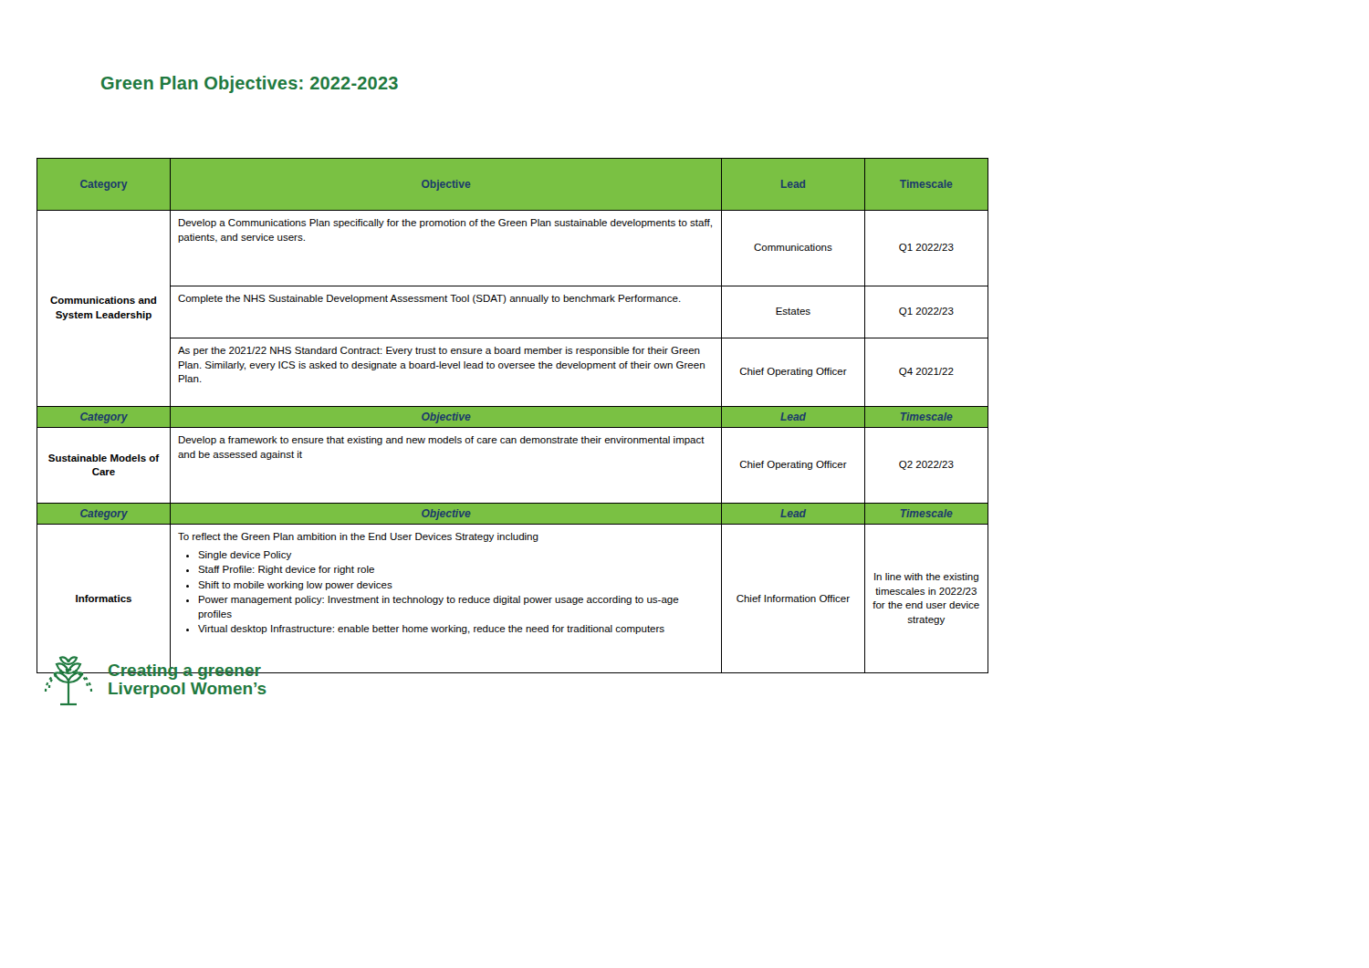Green Plan Objectives: 2022-2023
| Category | Objective | Lead | Timescale |
| --- | --- | --- | --- |
| Communications and System Leadership | Develop a Communications Plan specifically for the promotion of the Green Plan sustainable developments to staff, patients, and service users. | Communications | Q1 2022/23 |
| Complete the NHS Sustainable Development Assessment Tool (SDAT) annually to benchmark Performance. | Estates | Q1 2022/23 |
| As per the 2021/22 NHS Standard Contract: Every trust to ensure a board member is responsible for their Green Plan. Similarly, every ICS is asked to designate a board-level lead to oversee the development of their own Green Plan. | Chief Operating Officer | Q4 2021/22 |
| Category | Objective | Lead | Timescale |
| Sustainable Models of Care | Develop a framework to ensure that existing and new models of care can demonstrate their environmental impact and be assessed against it | Chief Operating Officer | Q2 2022/23 |
| Category | Objective | Lead | Timescale |
| Informatics | To reflect the Green Plan ambition in the End User Devices Strategy including Single device Policy Staff Profile: Right device for right role Shift to mobile working low power devices Power management policy: Investment in technology to reduce digital power usage according to us-age profiles Virtual desktop Infrastructure: enable better home working, reduce the need for traditional computers | Chief Information Officer | In line with the existing timescales in 2022/23 for the end user device strategy |
Creating a greener Liverpool Women’s